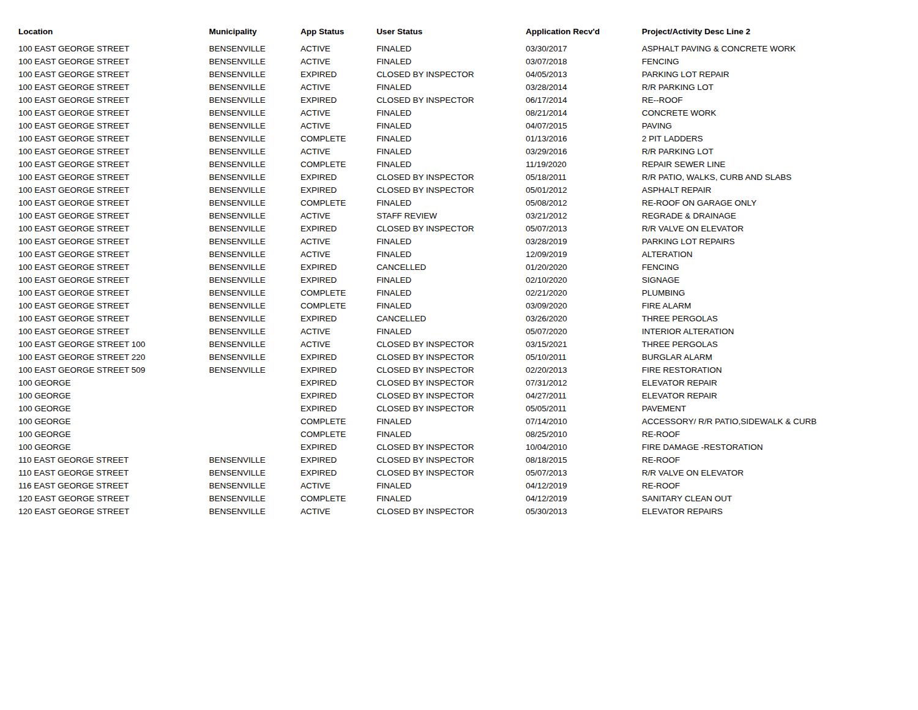| Location | Municipality | App Status | User Status | Application Recv'd | Project/Activity Desc Line 2 |
| --- | --- | --- | --- | --- | --- |
| 100 EAST GEORGE STREET | BENSENVILLE | ACTIVE | FINALED | 03/30/2017 | ASPHALT PAVING & CONCRETE WORK |
| 100 EAST GEORGE STREET | BENSENVILLE | ACTIVE | FINALED | 03/07/2018 | FENCING |
| 100 EAST GEORGE STREET | BENSENVILLE | EXPIRED | CLOSED BY INSPECTOR | 04/05/2013 | PARKING LOT REPAIR |
| 100 EAST GEORGE STREET | BENSENVILLE | ACTIVE | FINALED | 03/28/2014 | R/R PARKING LOT |
| 100 EAST GEORGE STREET | BENSENVILLE | EXPIRED | CLOSED BY INSPECTOR | 06/17/2014 | RE--ROOF |
| 100 EAST GEORGE STREET | BENSENVILLE | ACTIVE | FINALED | 08/21/2014 | CONCRETE WORK |
| 100 EAST GEORGE STREET | BENSENVILLE | ACTIVE | FINALED | 04/07/2015 | PAVING |
| 100 EAST GEORGE STREET | BENSENVILLE | COMPLETE | FINALED | 01/13/2016 | 2 PIT LADDERS |
| 100 EAST GEORGE STREET | BENSENVILLE | ACTIVE | FINALED | 03/29/2016 | R/R PARKING LOT |
| 100 EAST GEORGE STREET | BENSENVILLE | COMPLETE | FINALED | 11/19/2020 | REPAIR SEWER LINE |
| 100 EAST GEORGE STREET | BENSENVILLE | EXPIRED | CLOSED BY INSPECTOR | 05/18/2011 | R/R PATIO, WALKS, CURB AND SLABS |
| 100 EAST GEORGE STREET | BENSENVILLE | EXPIRED | CLOSED BY INSPECTOR | 05/01/2012 | ASPHALT REPAIR |
| 100 EAST GEORGE STREET | BENSENVILLE | COMPLETE | FINALED | 05/08/2012 | RE-ROOF ON GARAGE ONLY |
| 100 EAST GEORGE STREET | BENSENVILLE | ACTIVE | STAFF REVIEW | 03/21/2012 | REGRADE & DRAINAGE |
| 100 EAST GEORGE STREET | BENSENVILLE | EXPIRED | CLOSED BY INSPECTOR | 05/07/2013 | R/R VALVE ON ELEVATOR |
| 100 EAST GEORGE STREET | BENSENVILLE | ACTIVE | FINALED | 03/28/2019 | PARKING LOT REPAIRS |
| 100 EAST GEORGE STREET | BENSENVILLE | ACTIVE | FINALED | 12/09/2019 | ALTERATION |
| 100 EAST GEORGE STREET | BENSENVILLE | EXPIRED | CANCELLED | 01/20/2020 | FENCING |
| 100 EAST GEORGE STREET | BENSENVILLE | EXPIRED | FINALED | 02/10/2020 | SIGNAGE |
| 100 EAST GEORGE STREET | BENSENVILLE | COMPLETE | FINALED | 02/21/2020 | PLUMBING |
| 100 EAST GEORGE STREET | BENSENVILLE | COMPLETE | FINALED | 03/09/2020 | FIRE ALARM |
| 100 EAST GEORGE STREET | BENSENVILLE | EXPIRED | CANCELLED | 03/26/2020 | THREE PERGOLAS |
| 100 EAST GEORGE STREET | BENSENVILLE | ACTIVE | FINALED | 05/07/2020 | INTERIOR ALTERATION |
| 100 EAST GEORGE STREET 100 | BENSENVILLE | ACTIVE | CLOSED BY INSPECTOR | 03/15/2021 | THREE PERGOLAS |
| 100 EAST GEORGE STREET 220 | BENSENVILLE | EXPIRED | CLOSED BY INSPECTOR | 05/10/2011 | BURGLAR ALARM |
| 100 EAST GEORGE STREET 509 | BENSENVILLE | EXPIRED | CLOSED BY INSPECTOR | 02/20/2013 | FIRE RESTORATION |
| 100 GEORGE | | EXPIRED | CLOSED BY INSPECTOR | 07/31/2012 | ELEVATOR REPAIR |
| 100 GEORGE | | EXPIRED | CLOSED BY INSPECTOR | 04/27/2011 | ELEVATOR REPAIR |
| 100 GEORGE | | EXPIRED | CLOSED BY INSPECTOR | 05/05/2011 | PAVEMENT |
| 100 GEORGE | | COMPLETE | FINALED | 07/14/2010 | ACCESSORY/ R/R PATIO,SIDEWALK & CURB |
| 100 GEORGE | | COMPLETE | FINALED | 08/25/2010 | RE-ROOF |
| 100 GEORGE | | EXPIRED | CLOSED BY INSPECTOR | 10/04/2010 | FIRE DAMAGE -RESTORATION |
| 110 EAST GEORGE STREET | BENSENVILLE | EXPIRED | CLOSED BY INSPECTOR | 08/18/2015 | RE-ROOF |
| 110 EAST GEORGE STREET | BENSENVILLE | EXPIRED | CLOSED BY INSPECTOR | 05/07/2013 | R/R VALVE ON ELEVATOR |
| 116 EAST GEORGE STREET | BENSENVILLE | ACTIVE | FINALED | 04/12/2019 | RE-ROOF |
| 120 EAST GEORGE STREET | BENSENVILLE | COMPLETE | FINALED | 04/12/2019 | SANITARY CLEAN OUT |
| 120 EAST GEORGE STREET | BENSENVILLE | ACTIVE | CLOSED BY INSPECTOR | 05/30/2013 | ELEVATOR REPAIRS |